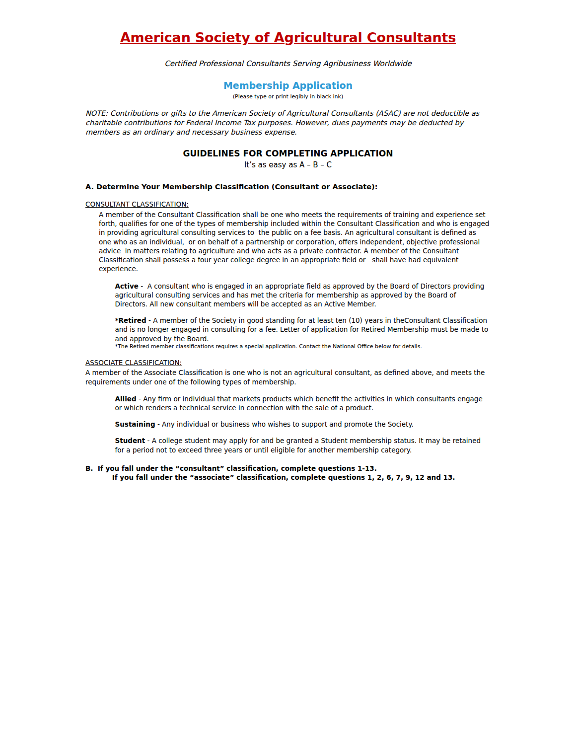American Society of Agricultural Consultants
Certified Professional Consultants Serving Agribusiness Worldwide
Membership Application
(Please type or print legibly in black ink)
NOTE: Contributions or gifts to the American Society of Agricultural Consultants (ASAC) are not deductible as charitable contributions for Federal Income Tax purposes. However, dues payments may be deducted by members as an ordinary and necessary business expense.
GUIDELINES FOR COMPLETING APPLICATION
It’s as easy as A – B – C
A. Determine Your Membership Classification (Consultant or Associate):
CONSULTANT CLASSIFICATION:
A member of the Consultant Classification shall be one who meets the requirements of training and experience set forth, qualifies for one of the types of membership included within the Consultant Classification and who is engaged in providing agricultural consulting services to the public on a fee basis. An agricultural consultant is defined as one who as an individual, or on behalf of a partnership or corporation, offers independent, objective professional advice in matters relating to agriculture and who acts as a private contractor. A member of the Consultant Classification shall possess a four year college degree in an appropriate field or shall have had equivalent experience.
Active - A consultant who is engaged in an appropriate field as approved by the Board of Directors providing agricultural consulting services and has met the criteria for membership as approved by the Board of Directors. All new consultant members will be accepted as an Active Member.
*Retired - A member of the Society in good standing for at least ten (10) years in theConsultant Classification and is no longer engaged in consulting for a fee. Letter of application for Retired Membership must be made to and approved by the Board.
*The Retired member classifications requires a special application. Contact the National Office below for details.
ASSOCIATE CLASSIFICATION:
A member of the Associate Classification is one who is not an agricultural consultant, as defined above, and meets the requirements under one of the following types of membership.
Allied - Any firm or individual that markets products which benefit the activities in which consultants engage or which renders a technical service in connection with the sale of a product.
Sustaining - Any individual or business who wishes to support and promote the Society.
Student - A college student may apply for and be granted a Student membership status. It may be retained for a period not to exceed three years or until eligible for another membership category.
B. If you fall under the “consultant” classification, complete questions 1-13. If you fall under the “associate” classification, complete questions 1, 2, 6, 7, 9, 12 and 13.